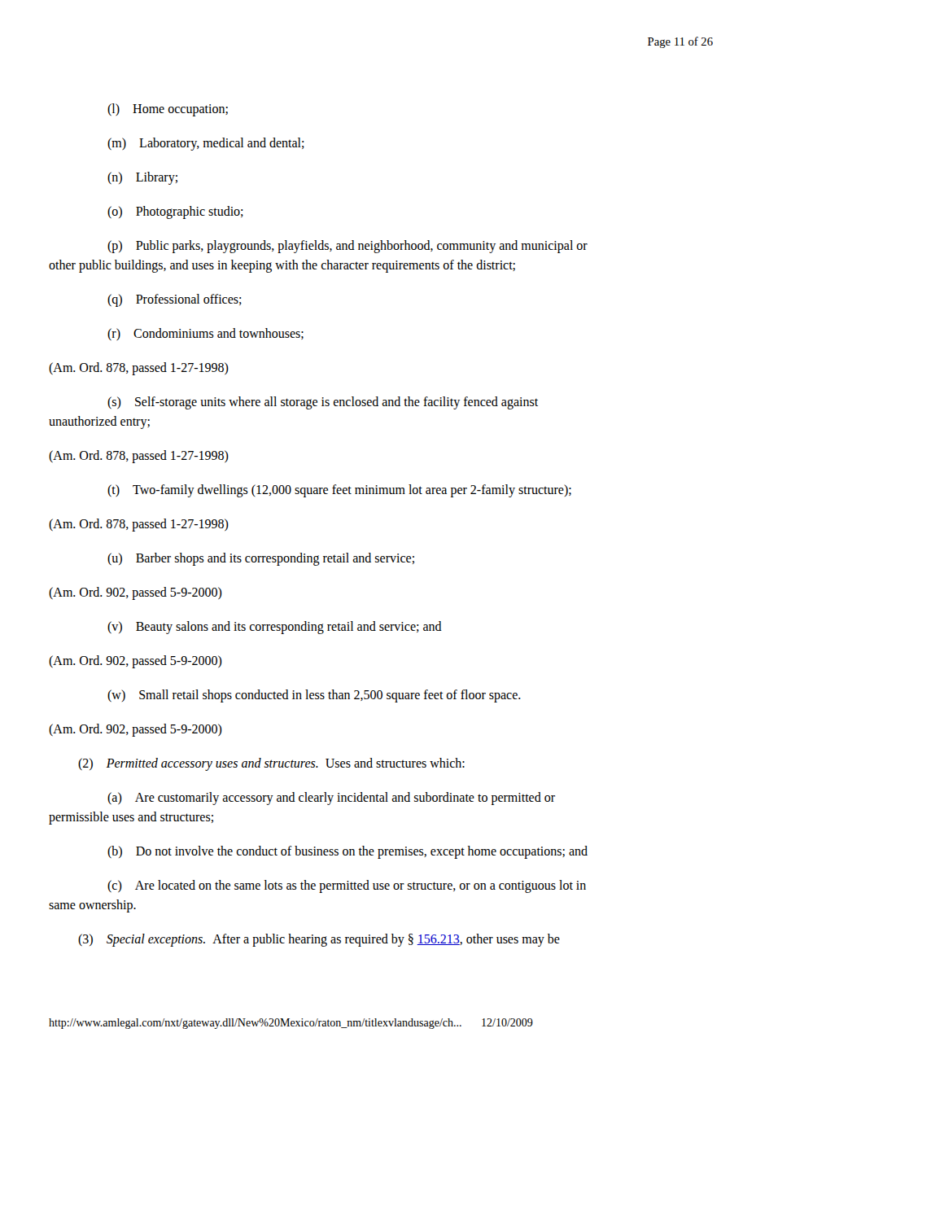Page 11 of 26
(l) Home occupation;
(m) Laboratory, medical and dental;
(n) Library;
(o) Photographic studio;
(p) Public parks, playgrounds, playfields, and neighborhood, community and municipal or
other public buildings, and uses in keeping with the character requirements of the district;
(q) Professional offices;
(r) Condominiums and townhouses;
(Am. Ord. 878, passed 1-27-1998)
(s) Self-storage units where all storage is enclosed and the facility fenced against
unauthorized entry;
(Am. Ord. 878, passed 1-27-1998)
(t) Two-family dwellings (12,000 square feet minimum lot area per 2-family structure);
(Am. Ord. 878, passed 1-27-1998)
(u) Barber shops and its corresponding retail and service;
(Am. Ord. 902, passed 5-9-2000)
(v) Beauty salons and its corresponding retail and service; and
(Am. Ord. 902, passed 5-9-2000)
(w) Small retail shops conducted in less than 2,500 square feet of floor space.
(Am. Ord. 902, passed 5-9-2000)
(2) Permitted accessory uses and structures. Uses and structures which:
(a) Are customarily accessory and clearly incidental and subordinate to permitted or
permissible uses and structures;
(b) Do not involve the conduct of business on the premises, except home occupations; and
(c) Are located on the same lots as the permitted use or structure, or on a contiguous lot in
same ownership.
(3) Special exceptions. After a public hearing as required by § 156.213, other uses may be
http://www.amlegal.com/nxt/gateway.dll/New%20Mexico/raton_nm/titlexvlandusage/ch... 12/10/2009